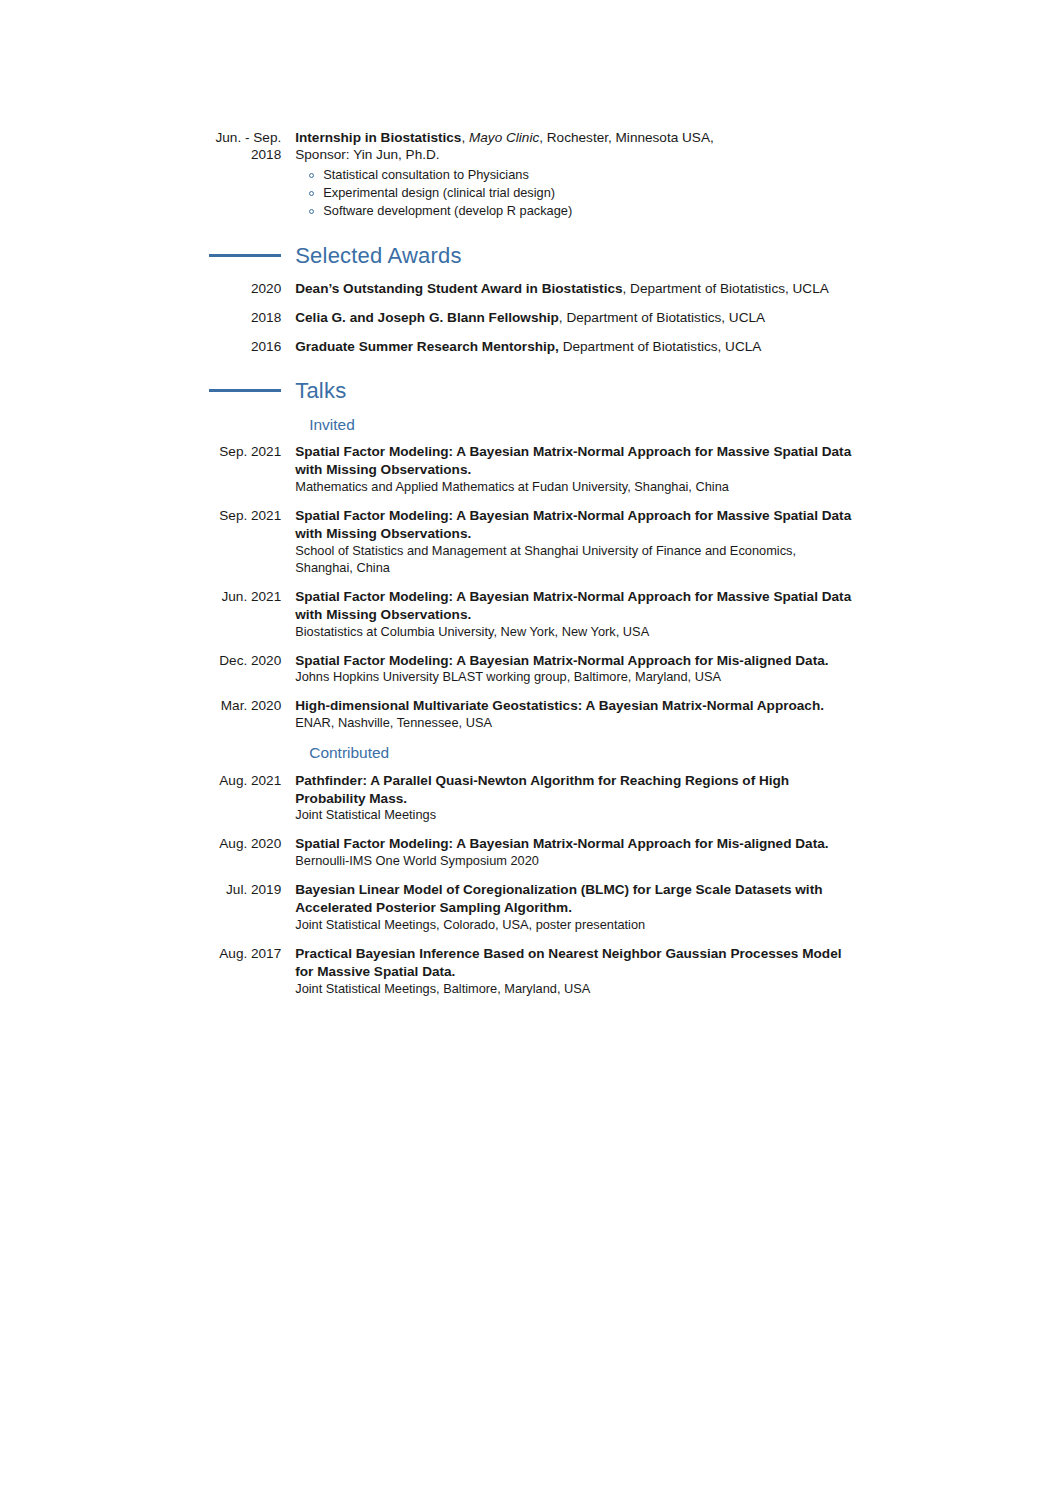Jun. - Sep.
2018
Internship in Biostatistics, Mayo Clinic, Rochester, Minnesota USA,
Sponsor: Yin Jun, Ph.D.
Statistical consultation to Physicians
Experimental design (clinical trial design)
Software development (develop R package)
Selected Awards
2020
Dean’s Outstanding Student Award in Biostatistics, Department of Biotatistics, UCLA
2018
Celia G. and Joseph G. Blann Fellowship, Department of Biotatistics, UCLA
2016
Graduate Summer Research Mentorship, Department of Biotatistics, UCLA
Talks
Invited
Sep. 2021
Spatial Factor Modeling: A Bayesian Matrix-Normal Approach for Massive Spatial Data with Missing Observations.
Mathematics and Applied Mathematics at Fudan University, Shanghai, China
Sep. 2021
Spatial Factor Modeling: A Bayesian Matrix-Normal Approach for Massive Spatial Data with Missing Observations.
School of Statistics and Management at Shanghai University of Finance and Economics, Shanghai, China
Jun. 2021
Spatial Factor Modeling: A Bayesian Matrix-Normal Approach for Massive Spatial Data with Missing Observations.
Biostatistics at Columbia University, New York, New York, USA
Dec. 2020
Spatial Factor Modeling: A Bayesian Matrix-Normal Approach for Mis-aligned Data.
Johns Hopkins University BLAST working group, Baltimore, Maryland, USA
Mar. 2020
High-dimensional Multivariate Geostatistics: A Bayesian Matrix-Normal Approach.
ENAR, Nashville, Tennessee, USA
Contributed
Aug. 2021
Pathfinder: A Parallel Quasi-Newton Algorithm for Reaching Regions of High Probability Mass.
Joint Statistical Meetings
Aug. 2020
Spatial Factor Modeling: A Bayesian Matrix-Normal Approach for Mis-aligned Data.
Bernoulli-IMS One World Symposium 2020
Jul. 2019
Bayesian Linear Model of Coregionalization (BLMC) for Large Scale Datasets with Accelerated Posterior Sampling Algorithm.
Joint Statistical Meetings, Colorado, USA, poster presentation
Aug. 2017
Practical Bayesian Inference Based on Nearest Neighbor Gaussian Processes Model for Massive Spatial Data.
Joint Statistical Meetings, Baltimore, Maryland, USA